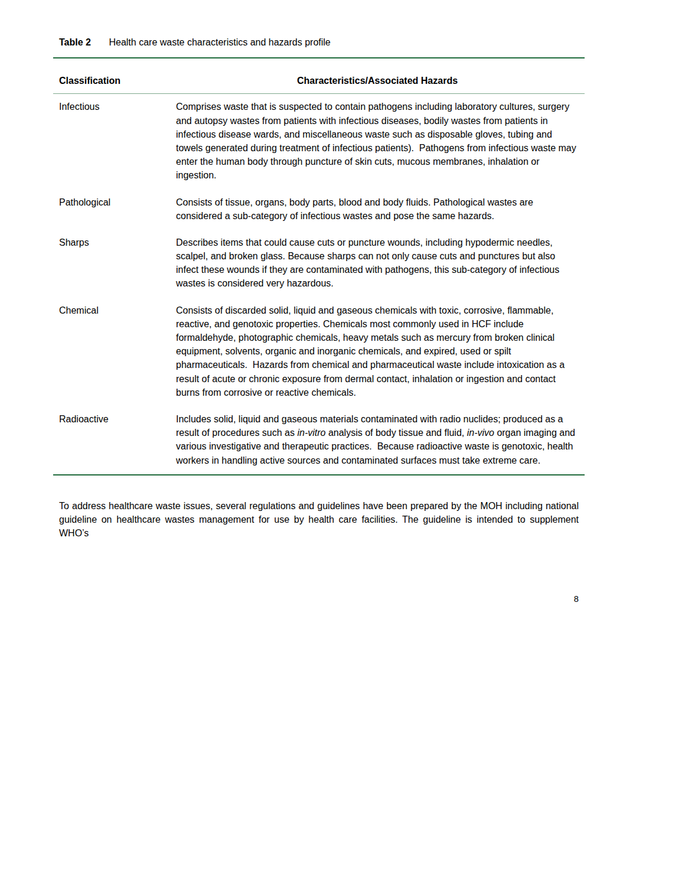Table 2 Health care waste characteristics and hazards profile
| Classification | Characteristics/Associated Hazards |
| --- | --- |
| Infectious | Comprises waste that is suspected to contain pathogens including laboratory cultures, surgery and autopsy wastes from patients with infectious diseases, bodily wastes from patients in infectious disease wards, and miscellaneous waste such as disposable gloves, tubing and towels generated during treatment of infectious patients). Pathogens from infectious waste may enter the human body through puncture of skin cuts, mucous membranes, inhalation or ingestion. |
| Pathological | Consists of tissue, organs, body parts, blood and body fluids. Pathological wastes are considered a sub-category of infectious wastes and pose the same hazards. |
| Sharps | Describes items that could cause cuts or puncture wounds, including hypodermic needles, scalpel, and broken glass. Because sharps can not only cause cuts and punctures but also infect these wounds if they are contaminated with pathogens, this sub-category of infectious wastes is considered very hazardous. |
| Chemical | Consists of discarded solid, liquid and gaseous chemicals with toxic, corrosive, flammable, reactive, and genotoxic properties. Chemicals most commonly used in HCF include formaldehyde, photographic chemicals, heavy metals such as mercury from broken clinical equipment, solvents, organic and inorganic chemicals, and expired, used or spilt pharmaceuticals. Hazards from chemical and pharmaceutical waste include intoxication as a result of acute or chronic exposure from dermal contact, inhalation or ingestion and contact burns from corrosive or reactive chemicals. |
| Radioactive | Includes solid, liquid and gaseous materials contaminated with radio nuclides; produced as a result of procedures such as in-vitro analysis of body tissue and fluid, in-vivo organ imaging and various investigative and therapeutic practices. Because radioactive waste is genotoxic, health workers in handling active sources and contaminated surfaces must take extreme care. |
To address healthcare waste issues, several regulations and guidelines have been prepared by the MOH including national guideline on healthcare wastes management for use by health care facilities. The guideline is intended to supplement WHO’s
8